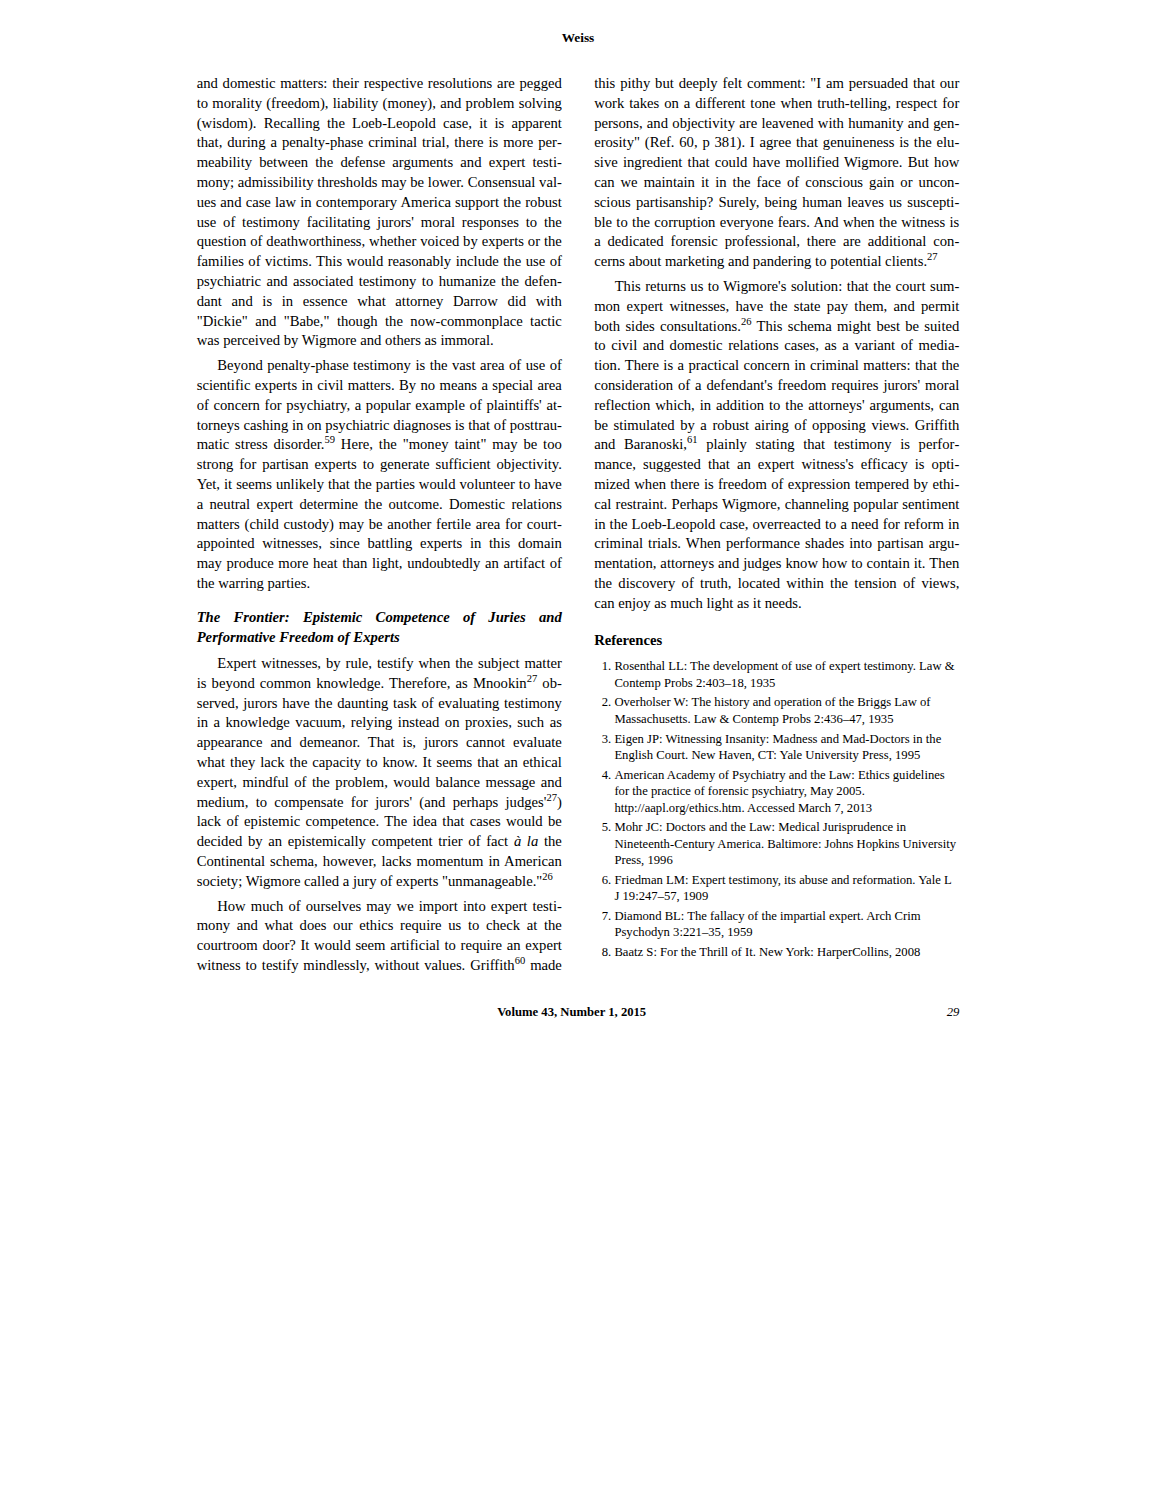Weiss
and domestic matters: their respective resolutions are pegged to morality (freedom), liability (money), and problem solving (wisdom). Recalling the Loeb-Leopold case, it is apparent that, during a penalty-phase criminal trial, there is more permeability between the defense arguments and expert testimony; admissibility thresholds may be lower. Consensual values and case law in contemporary America support the robust use of testimony facilitating jurors' moral responses to the question of deathworthiness, whether voiced by experts or the families of victims. This would reasonably include the use of psychiatric and associated testimony to humanize the defendant and is in essence what attorney Darrow did with "Dickie" and "Babe," though the now-commonplace tactic was perceived by Wigmore and others as immoral.
Beyond penalty-phase testimony is the vast area of use of scientific experts in civil matters. By no means a special area of concern for psychiatry, a popular example of plaintiffs' attorneys cashing in on psychiatric diagnoses is that of posttraumatic stress disorder.59 Here, the "money taint" may be too strong for partisan experts to generate sufficient objectivity. Yet, it seems unlikely that the parties would volunteer to have a neutral expert determine the outcome. Domestic relations matters (child custody) may be another fertile area for court-appointed witnesses, since battling experts in this domain may produce more heat than light, undoubtedly an artifact of the warring parties.
The Frontier: Epistemic Competence of Juries and Performative Freedom of Experts
Expert witnesses, by rule, testify when the subject matter is beyond common knowledge. Therefore, as Mnookin27 observed, jurors have the daunting task of evaluating testimony in a knowledge vacuum, relying instead on proxies, such as appearance and demeanor. That is, jurors cannot evaluate what they lack the capacity to know. It seems that an ethical expert, mindful of the problem, would balance message and medium, to compensate for jurors' (and perhaps judges'27) lack of epistemic competence. The idea that cases would be decided by an epistemically competent trier of fact à la the Continental schema, however, lacks momentum in American society; Wigmore called a jury of experts "unmanageable."26
How much of ourselves may we import into expert testimony and what does our ethics require us to check at the courtroom door? It would seem artificial to require an expert witness to testify mindlessly, without values. Griffith60 made this pithy but deeply felt comment: "I am persuaded that our work takes on a different tone when truth-telling, respect for persons, and objectivity are leavened with humanity and generosity" (Ref. 60, p 381). I agree that genuineness is the elusive ingredient that could have mollified Wigmore. But how can we maintain it in the face of conscious gain or unconscious partisanship? Surely, being human leaves us susceptible to the corruption everyone fears. And when the witness is a dedicated forensic professional, there are additional concerns about marketing and pandering to potential clients.27
This returns us to Wigmore's solution: that the court summon expert witnesses, have the state pay them, and permit both sides consultations.26 This schema might best be suited to civil and domestic relations cases, as a variant of mediation. There is a practical concern in criminal matters: that the consideration of a defendant's freedom requires jurors' moral reflection which, in addition to the attorneys' arguments, can be stimulated by a robust airing of opposing views. Griffith and Baranoski,61 plainly stating that testimony is performance, suggested that an expert witness's efficacy is optimized when there is freedom of expression tempered by ethical restraint. Perhaps Wigmore, channeling popular sentiment in the Loeb-Leopold case, overreacted to a need for reform in criminal trials. When performance shades into partisan argumentation, attorneys and judges know how to contain it. Then the discovery of truth, located within the tension of views, can enjoy as much light as it needs.
References
Rosenthal LL: The development of use of expert testimony. Law & Contemp Probs 2:403–18, 1935
Overholser W: The history and operation of the Briggs Law of Massachusetts. Law & Contemp Probs 2:436–47, 1935
Eigen JP: Witnessing Insanity: Madness and Mad-Doctors in the English Court. New Haven, CT: Yale University Press, 1995
American Academy of Psychiatry and the Law: Ethics guidelines for the practice of forensic psychiatry, May 2005. http://aapl.org/ethics.htm. Accessed March 7, 2013
Mohr JC: Doctors and the Law: Medical Jurisprudence in Nineteenth-Century America. Baltimore: Johns Hopkins University Press, 1996
Friedman LM: Expert testimony, its abuse and reformation. Yale L J 19:247–57, 1909
Diamond BL: The fallacy of the impartial expert. Arch Crim Psychodyn 3:221–35, 1959
Baatz S: For the Thrill of It. New York: HarperCollins, 2008
Volume 43, Number 1, 2015 29